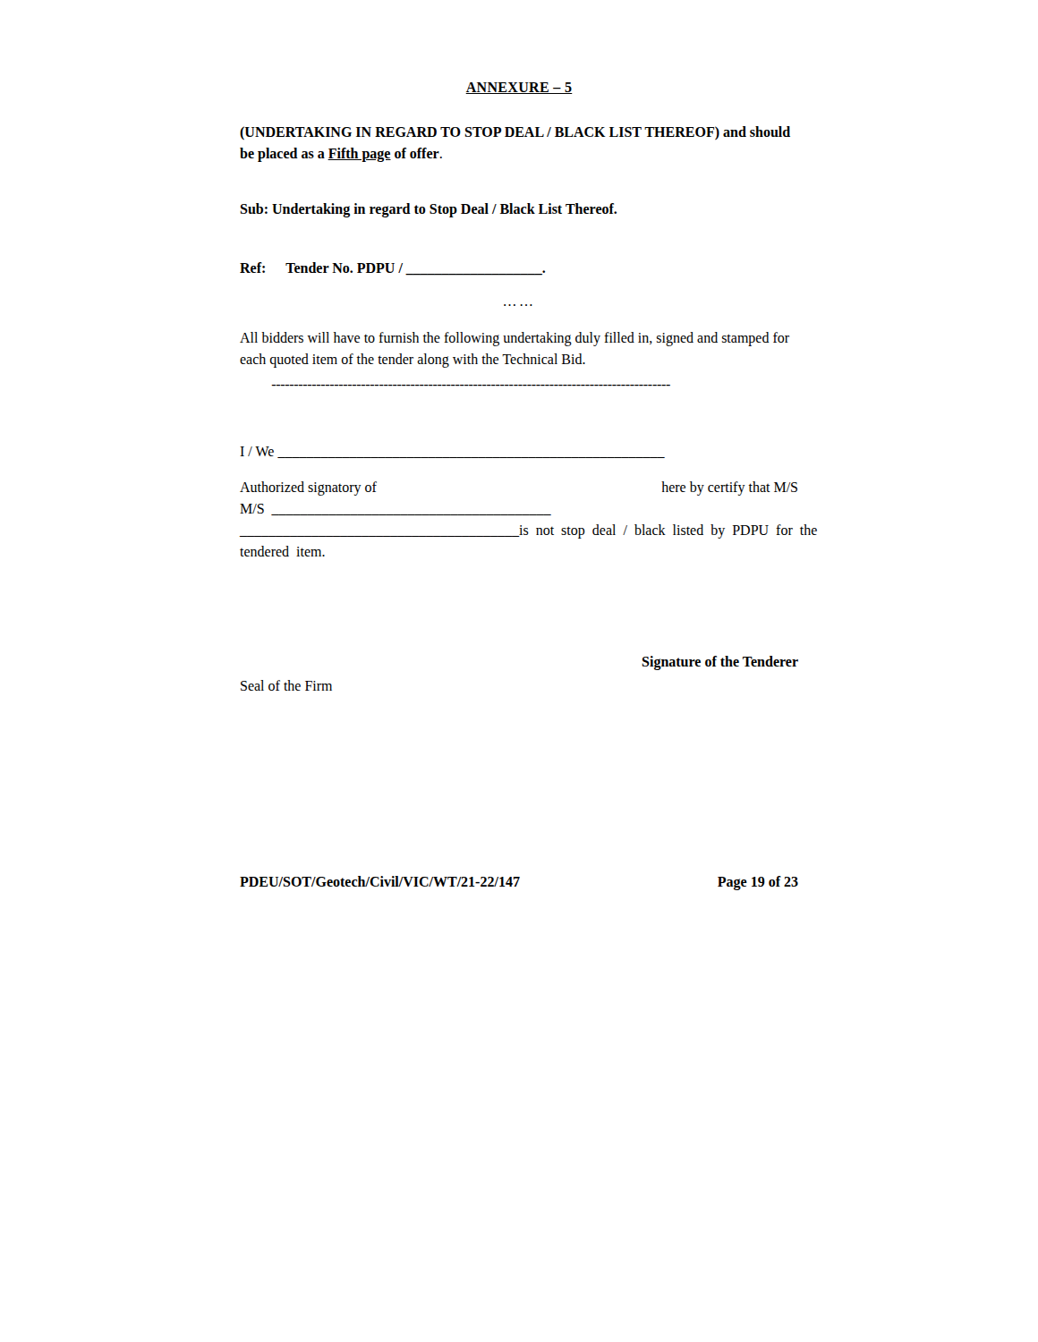ANNEXURE – 5
(UNDERTAKING IN REGARD TO STOP DEAL / BLACK LIST THEREOF) and should be placed as a Fifth page of offer.
Sub: Undertaking in regard to Stop Deal / Black List Thereof.
Ref: Tender No. PDPU / ___________________.
……
All bidders will have to furnish the following undertaking duly filled in, signed and stamped for each quoted item of the tender along with the Technical Bid.
-----------------------------------------------------------------------------------------
I / We ______________________________________________________
Authorized signatory of M/S _______________________________________ here by certify that M/S
_______________________________________ is not stop deal / black listed by PDPU for the
tendered item.
Signature of the Tenderer
Seal of the Firm
PDEU/SOT/Geotech/Civil/VIC/WT/21-22/147 Page 19 of 23